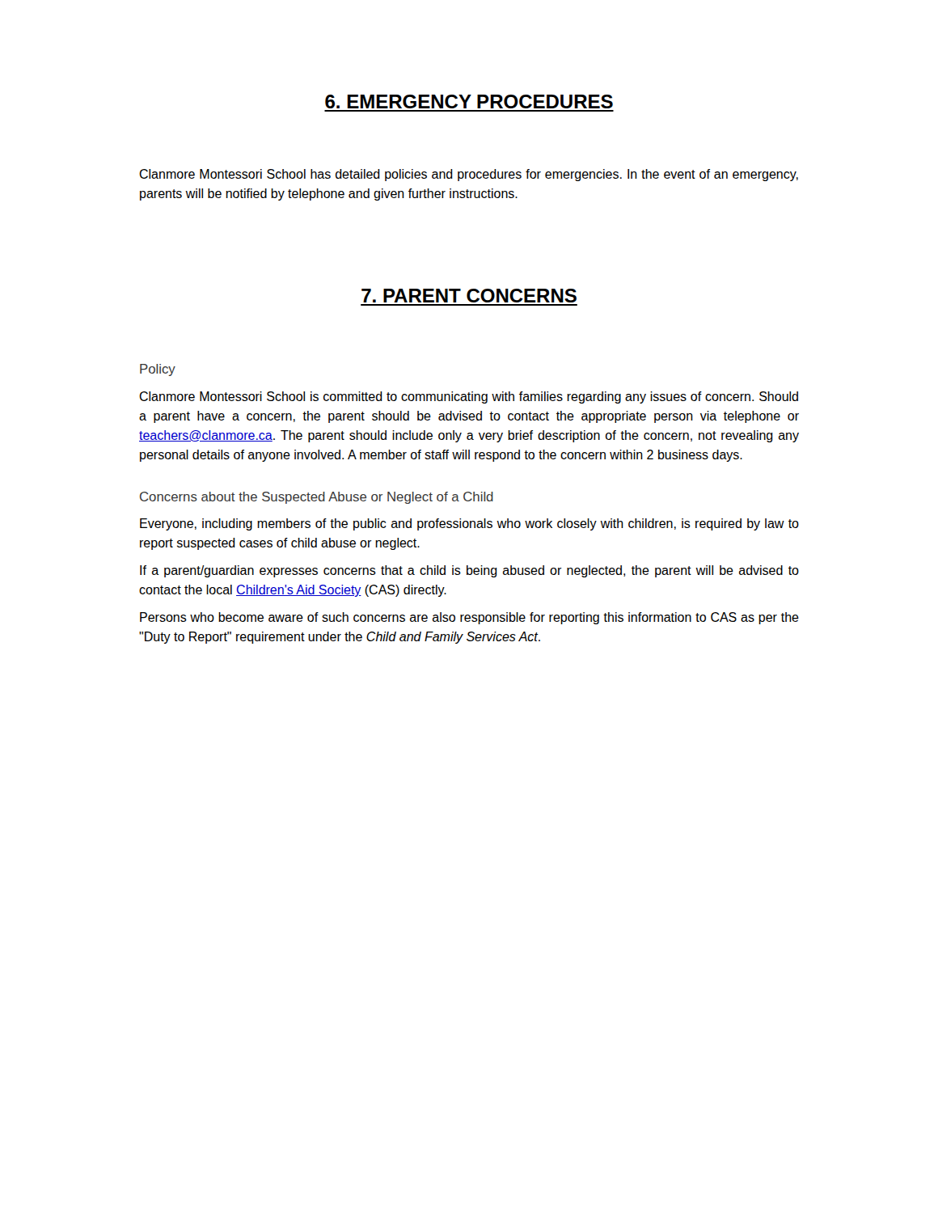6. EMERGENCY PROCEDURES
Clanmore Montessori School has detailed policies and procedures for emergencies. In the event of an emergency, parents will be notified by telephone and given further instructions.
7. PARENT CONCERNS
Policy
Clanmore Montessori School is committed to communicating with families regarding any issues of concern. Should a parent have a concern, the parent should be advised to contact the appropriate person via telephone or teachers@clanmore.ca. The parent should include only a very brief description of the concern, not revealing any personal details of anyone involved. A member of staff will respond to the concern within 2 business days.
Concerns about the Suspected Abuse or Neglect of a Child
Everyone, including members of the public and professionals who work closely with children, is required by law to report suspected cases of child abuse or neglect.
If a parent/guardian expresses concerns that a child is being abused or neglected, the parent will be advised to contact the local Children's Aid Society (CAS) directly.
Persons who become aware of such concerns are also responsible for reporting this information to CAS as per the "Duty to Report" requirement under the Child and Family Services Act.